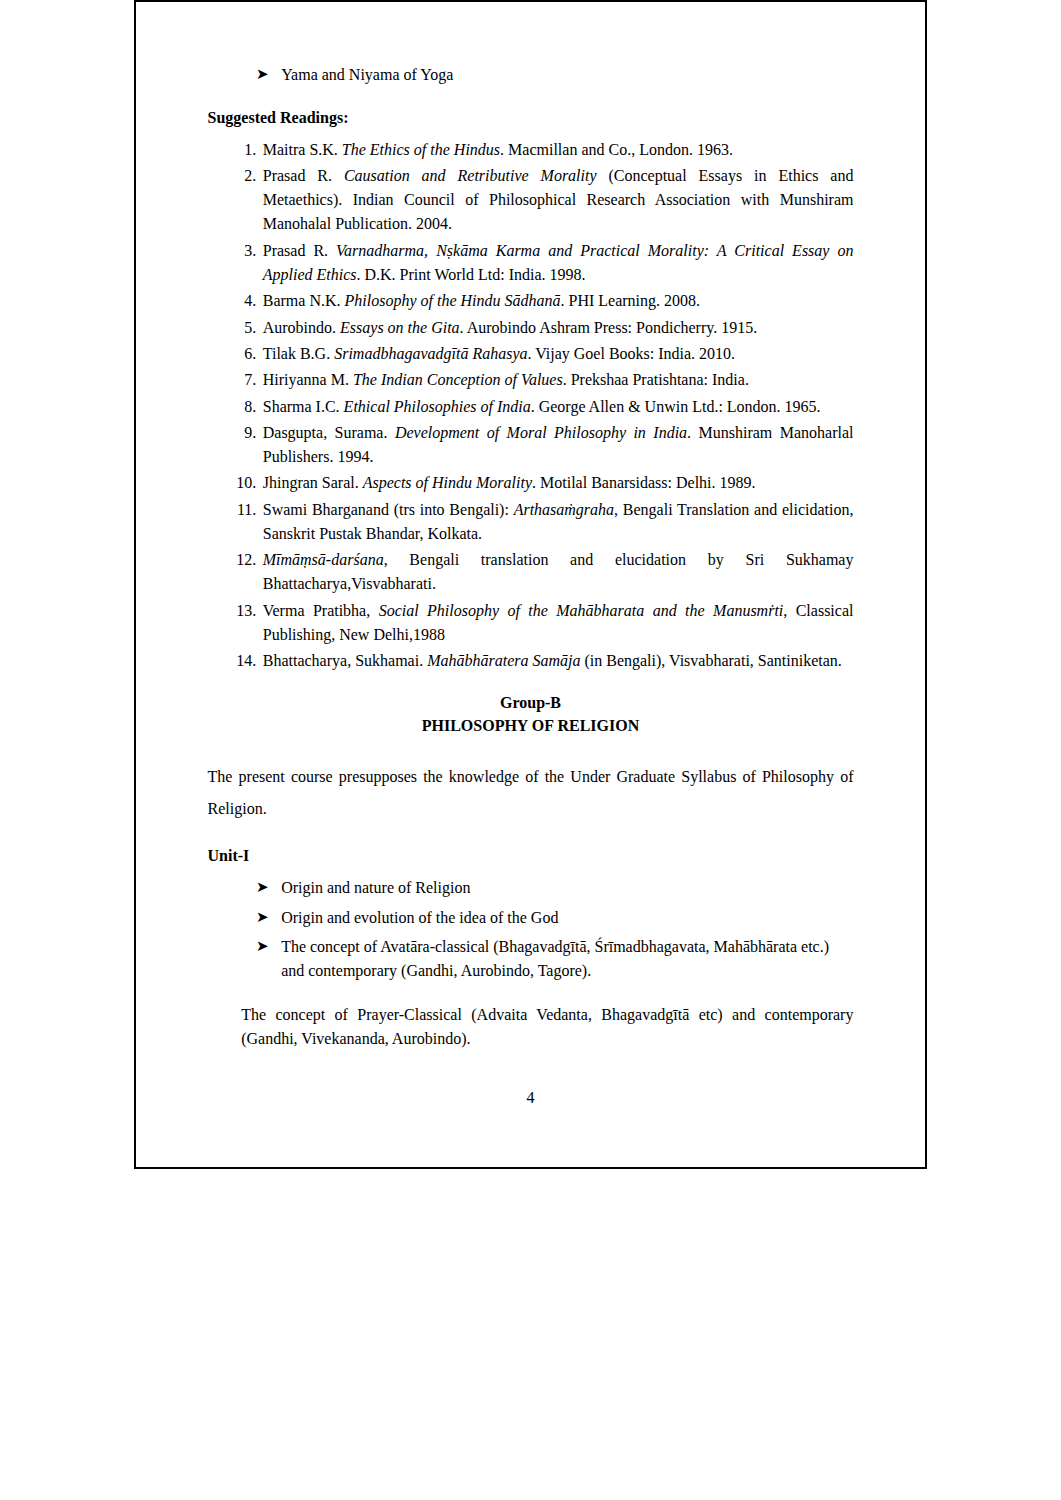Yama and Niyama of Yoga
Suggested Readings:
Maitra S.K. The Ethics of the Hindus. Macmillan and Co., London. 1963.
Prasad R. Causation and Retributive Morality (Conceptual Essays in Ethics and Metaethics). Indian Council of Philosophical Research Association with Munshiram Manohalal Publication. 2004.
Prasad R. Varnadharma, Nṣkāma Karma and Practical Morality: A Critical Essay on Applied Ethics. D.K. Print World Ltd: India. 1998.
Barma N.K. Philosophy of the Hindu Sādhanā. PHI Learning. 2008.
Aurobindo. Essays on the Gita. Aurobindo Ashram Press: Pondicherry. 1915.
Tilak B.G. Srimadbhagavadgītā Rahasya. Vijay Goel Books: India. 2010.
Hiriyanna M. The Indian Conception of Values. Prekshaa Pratishtana: India.
Sharma I.C. Ethical Philosophies of India. George Allen & Unwin Ltd.: London. 1965.
Dasgupta, Surama. Development of Moral Philosophy in India. Munshiram Manoharlal Publishers. 1994.
Jhingran Saral. Aspects of Hindu Morality. Motilal Banarsidass: Delhi. 1989.
Swami Bharganand (trs into Bengali): Arthasaṁgraha, Bengali Translation and elicidation, Sanskrit Pustak Bhandar, Kolkata.
Mīmāṃsā-darśana, Bengali translation and elucidation by Sri Sukhamay Bhattacharya,Visvabharati.
Verma Pratibha, Social Philosophy of the Mahābharata and the Manusmṙti, Classical Publishing, New Delhi,1988
Bhattacharya, Sukhamai. Mahābhāratera Samāja (in Bengali), Visvabharati, Santiniketan.
Group-B
PHILOSOPHY OF RELIGION
The present course presupposes the knowledge of the Under Graduate Syllabus of Philosophy of Religion.
Unit-I
Origin and nature of Religion
Origin and evolution of the idea of the God
The concept of Avatāra-classical (Bhagavadgītā, Śrīmadbhagavata, Mahābhārata etc.) and contemporary (Gandhi, Aurobindo, Tagore).
The concept of Prayer-Classical (Advaita Vedanta, Bhagavadgītā etc) and contemporary (Gandhi, Vivekananda, Aurobindo).
4